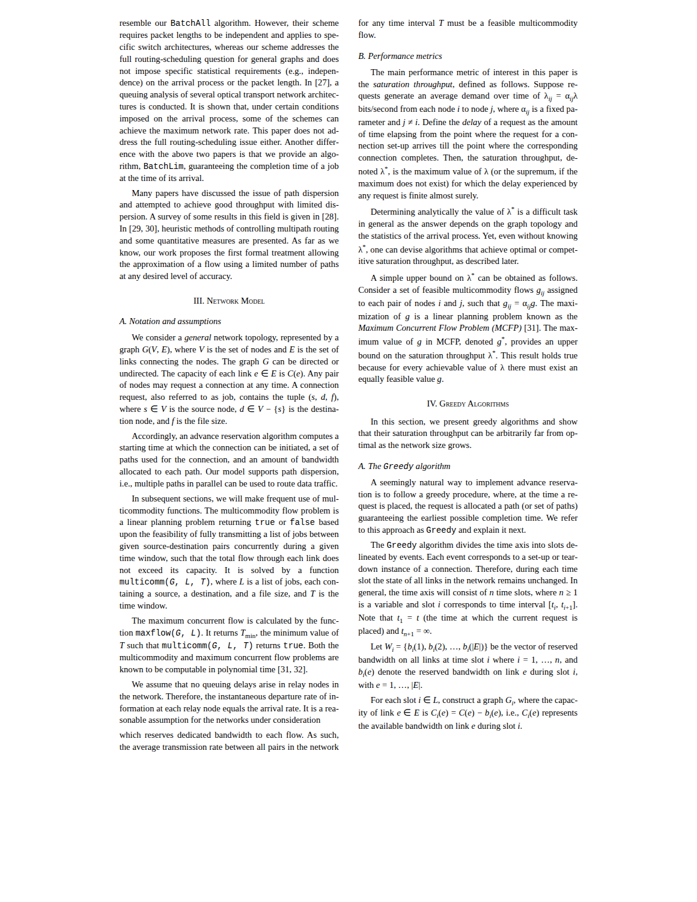resemble our BatchAll algorithm. However, their scheme requires packet lengths to be independent and applies to specific switch architectures, whereas our scheme addresses the full routing-scheduling question for general graphs and does not impose specific statistical requirements (e.g., independence) on the arrival process or the packet length. In [27], a queuing analysis of several optical transport network architectures is conducted. It is shown that, under certain conditions imposed on the arrival process, some of the schemes can achieve the maximum network rate. This paper does not address the full routing-scheduling issue either. Another difference with the above two papers is that we provide an algorithm, BatchLim, guaranteeing the completion time of a job at the time of its arrival.
Many papers have discussed the issue of path dispersion and attempted to achieve good throughput with limited dispersion. A survey of some results in this field is given in [28]. In [29, 30], heuristic methods of controlling multipath routing and some quantitative measures are presented. As far as we know, our work proposes the first formal treatment allowing the approximation of a flow using a limited number of paths at any desired level of accuracy.
III. Network Model
A. Notation and assumptions
We consider a general network topology, represented by a graph G(V, E), where V is the set of nodes and E is the set of links connecting the nodes. The graph G can be directed or undirected. The capacity of each link e ∈ E is C(e). Any pair of nodes may request a connection at any time. A connection request, also referred to as job, contains the tuple (s, d, f), where s ∈ V is the source node, d ∈ V − {s} is the destination node, and f is the file size.
Accordingly, an advance reservation algorithm computes a starting time at which the connection can be initiated, a set of paths used for the connection, and an amount of bandwidth allocated to each path. Our model supports path dispersion, i.e., multiple paths in parallel can be used to route data traffic.
In subsequent sections, we will make frequent use of multicommodity functions. The multicommodity flow problem is a linear planning problem returning true or false based upon the feasibility of fully transmitting a list of jobs between given source-destination pairs concurrently during a given time window, such that the total flow through each link does not exceed its capacity. It is solved by a function multicomm(G, L, T), where L is a list of jobs, each containing a source, a destination, and a file size, and T is the time window.
The maximum concurrent flow is calculated by the function maxflow(G, L). It returns Tmin, the minimum value of T such that multicomm(G, L, T) returns true. Both the multicommodity and maximum concurrent flow problems are known to be computable in polynomial time [31, 32].
We assume that no queuing delays arise in relay nodes in the network. Therefore, the instantaneous departure rate of information at each relay node equals the arrival rate. It is a reasonable assumption for the networks under consideration
which reserves dedicated bandwidth to each flow. As such, the average transmission rate between all pairs in the network for any time interval T must be a feasible multicommodity flow.
B. Performance metrics
The main performance metric of interest in this paper is the saturation throughput, defined as follows. Suppose requests generate an average demand over time of λij = αijλ bits/second from each node i to node j, where αij is a fixed parameter and j ≠ i. Define the delay of a request as the amount of time elapsing from the point where the request for a connection set-up arrives till the point where the corresponding connection completes. Then, the saturation throughput, denoted λ*, is the maximum value of λ (or the supremum, if the maximum does not exist) for which the delay experienced by any request is finite almost surely.
Determining analytically the value of λ* is a difficult task in general as the answer depends on the graph topology and the statistics of the arrival process. Yet, even without knowing λ*, one can devise algorithms that achieve optimal or competitive saturation throughput, as described later.
A simple upper bound on λ* can be obtained as follows. Consider a set of feasible multicommodity flows gij assigned to each pair of nodes i and j, such that gij = αijg. The maximization of g is a linear planning problem known as the Maximum Concurrent Flow Problem (MCFP) [31]. The maximum value of g in MCFP, denoted g*, provides an upper bound on the saturation throughput λ*. This result holds true because for every achievable value of λ there must exist an equally feasible value g.
IV. Greedy Algorithms
In this section, we present greedy algorithms and show that their saturation throughput can be arbitrarily far from optimal as the network size grows.
A. The Greedy algorithm
A seemingly natural way to implement advance reservation is to follow a greedy procedure, where, at the time a request is placed, the request is allocated a path (or set of paths) guaranteeing the earliest possible completion time. We refer to this approach as Greedy and explain it next.
The Greedy algorithm divides the time axis into slots delineated by events. Each event corresponds to a set-up or tear-down instance of a connection. Therefore, during each time slot the state of all links in the network remains unchanged. In general, the time axis will consist of n time slots, where n ≥ 1 is a variable and slot i corresponds to time interval [ti, ti+1]. Note that t1 = t (the time at which the current request is placed) and tn+1 = ∞.
Let Wi = {bi(1), bi(2), …, bi(|E|)} be the vector of reserved bandwidth on all links at time slot i where i = 1, …, n, and bi(e) denote the reserved bandwidth on link e during slot i, with e = 1, …, |E|.
For each slot i ∈ L, construct a graph Gi, where the capacity of link e ∈ E is Ci(e) = C(e) − bi(e), i.e., Ci(e) represents the available bandwidth on link e during slot i.